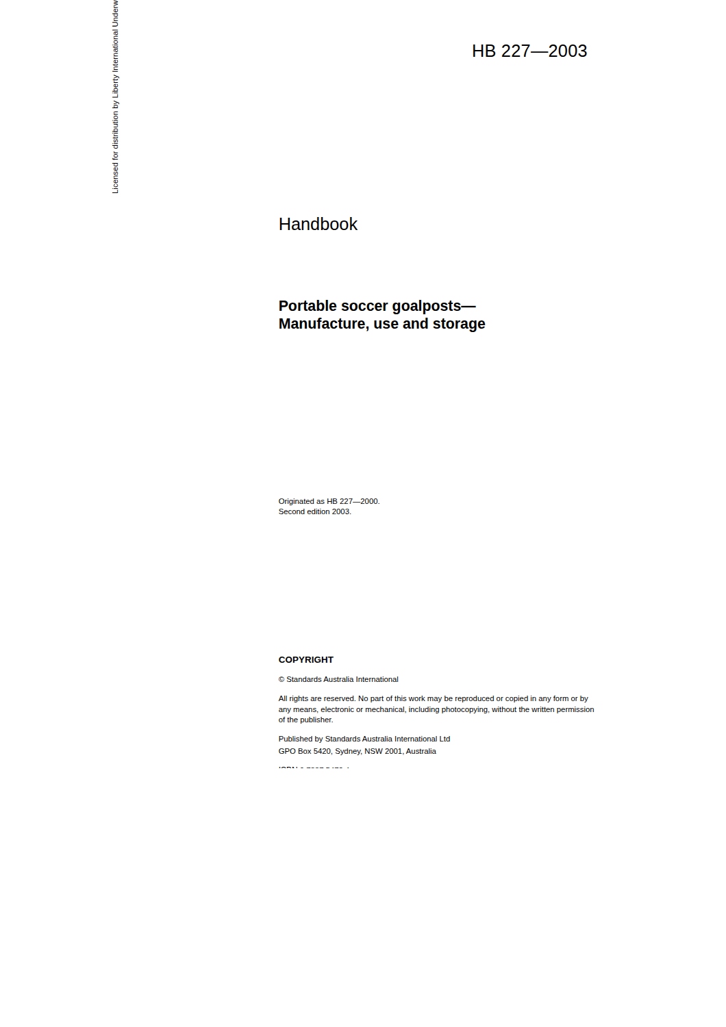HB 227—2003
Licensed for distribution by Liberty International Underwriters under agreement 0603-C028
Handbook
Portable soccer goalposts—
Manufacture, use and storage
Originated as HB 227—2000.
Second edition 2003.
COPYRIGHT
© Standards Australia International
All rights are reserved. No part of this work may be reproduced or copied in any form or by any means, electronic or mechanical, including photocopying, without the written permission of the publisher.
Published by Standards Australia International Ltd
GPO Box 5420, Sydney, NSW 2001, Australia
ISBN 0 7337 5472 4